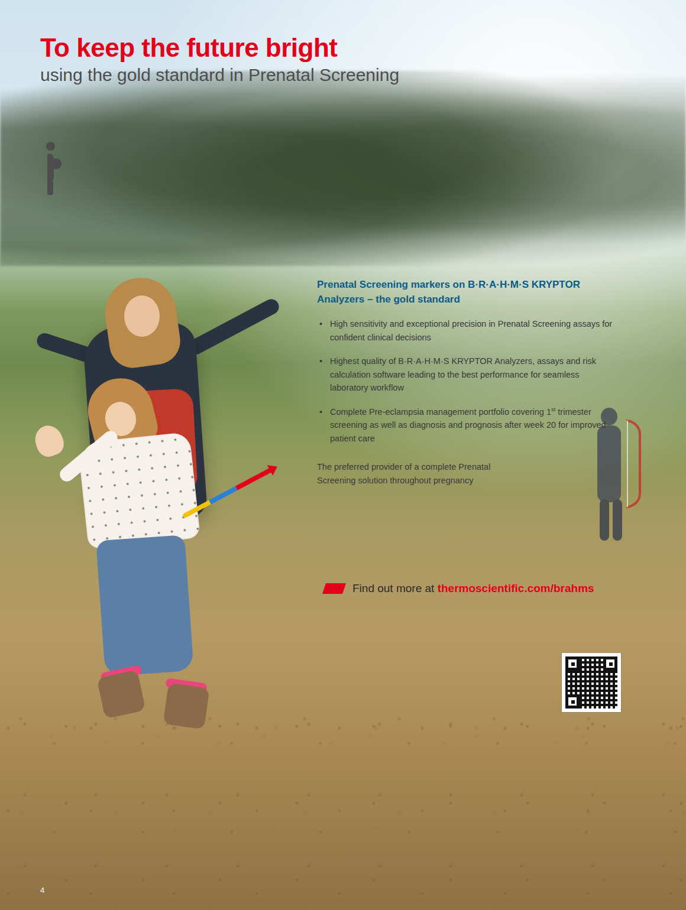To keep the future bright
using the gold standard in Prenatal Screening
Prenatal Screening markers on B·R·A·H·M·S KRYPTOR Analyzers – the gold standard
High sensitivity and exceptional precision in Prenatal Screening assays for confident clinical decisions
Highest quality of B·R·A·H·M·S KRYPTOR Analyzers, assays and risk calculation software leading to the best performance for seamless laboratory workflow
Complete Pre-eclampsia management portfolio covering 1st trimester screening as well as diagnosis and prognosis after week 20 for improved patient care
The preferred provider of a complete Prenatal
Screening solution throughout pregnancy
Find out more at thermoscientific.com/brahms
4